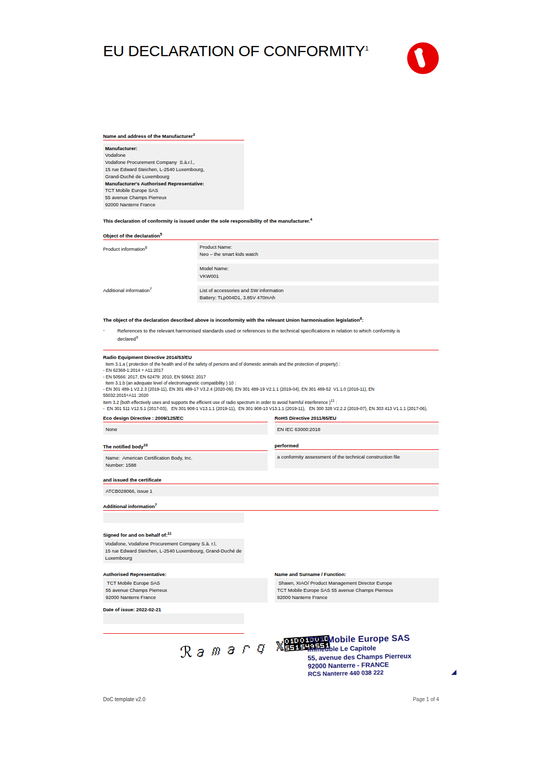EU DECLARATION OF CONFORMITY1
Name and address of the Manufacturer3
Manufacturer:
Vodafone
Vodafone Procurement Company S.à.r.l.,
15 rue Edward Steichen, L-2540 Luxembourg,
Grand-Duché de Luxembourg
Manufacturer's Authorised Representative:
TCT Mobile Europe SAS
55 avenue Champs Pierreux
92000 Nanterre France
This declaration of conformity is issued under the sole responsibility of the manufacturer.4
Object of the declaration5
| Product information 6 | Product Name: Neo – the smart kids watch Model Name: VKW001 |
| Additional information 7 | List of accessories and SW information Battery: TLp004D1, 3.85V 470mAh |
The object of the declaration described above is inconformity with the relevant Union harmonisation legislation8:
-
References to the relevant harmonised standards used or references to the technical specifications in relation to which conformity is declared9
Radio Equipment Directive 2014/53/EU
Item 3.1.a ( protection of the health and of the safety of persons and of domestic animals and the protection of property) :
- EN 62368-1:2014 + A11:2017
- EN 50566: 2017, EN 62479: 2010, EN 50663: 2017
Item 3.1.b (an adequate level of electromagnetic compatibility ) 10 :
- EN 301 489-1 V2.2.3 (2019-11), EN 301 489-17 V3.2.4 (2020-09), EN 301 489-19 V2.1.1 (2019-04), EN 301 489-52 V1.1.0 (2016-11), EN
55032:2015+A11 :2020
Item 3.2 (both effectively uses and supports the efficient use of radio spectrum in order to avoid harmful interference )11 :
- EN 301 511 V12.5.1 (2017-03), EN 301 908-1 V13.1.1 (2019-11), EN 301 908-13 V13.1.1 (2019-11), EN 300 328 V2.2.2 (2019-07), EN 303 413 V1.1.1 (2017-06),
Eco design Directive : 2009/125/EC
None
RoHS Directive 2011/65/EU
EN IEC 63000:2018
The notified body10
Name: American Certification Body, Inc.
Number: 1588
performed
a conformity assessment of the technical construction file
and issued the certificate
ATCB028066, issue 1
Additional information7
Signed for and on behalf of:11
Vodafone, Vodafone Procurement Company S.à. r.l,
15 rue Edward Steichen, L-2540 Luxembourg, Grand-Duché de Luxembourg
Authorised Representative:
TCT Mobile Europe SAS
55 avenue Champs Pierreux
92000 Nanterre France
Name and Surname / Function:
Shawn, XIAO/ Product Management Director Europe
TCT Mobile Europe SAS 55 avenue Champs Pierreux
92000 Nanterre France
Date of issue: 2022-02-21
ℛ𝑎𝑚𝑎𝑟𝑞 𝕏𝕑𝕉𝕑
TCT Mobile Europe SAS
Immeuble Le Capitole
55, avenue des Champs Pierreux
92000 Nanterre - FRANCE
RCS Nanterre 440 038 222
◢
DoC template v2.0
Page 1 of 4